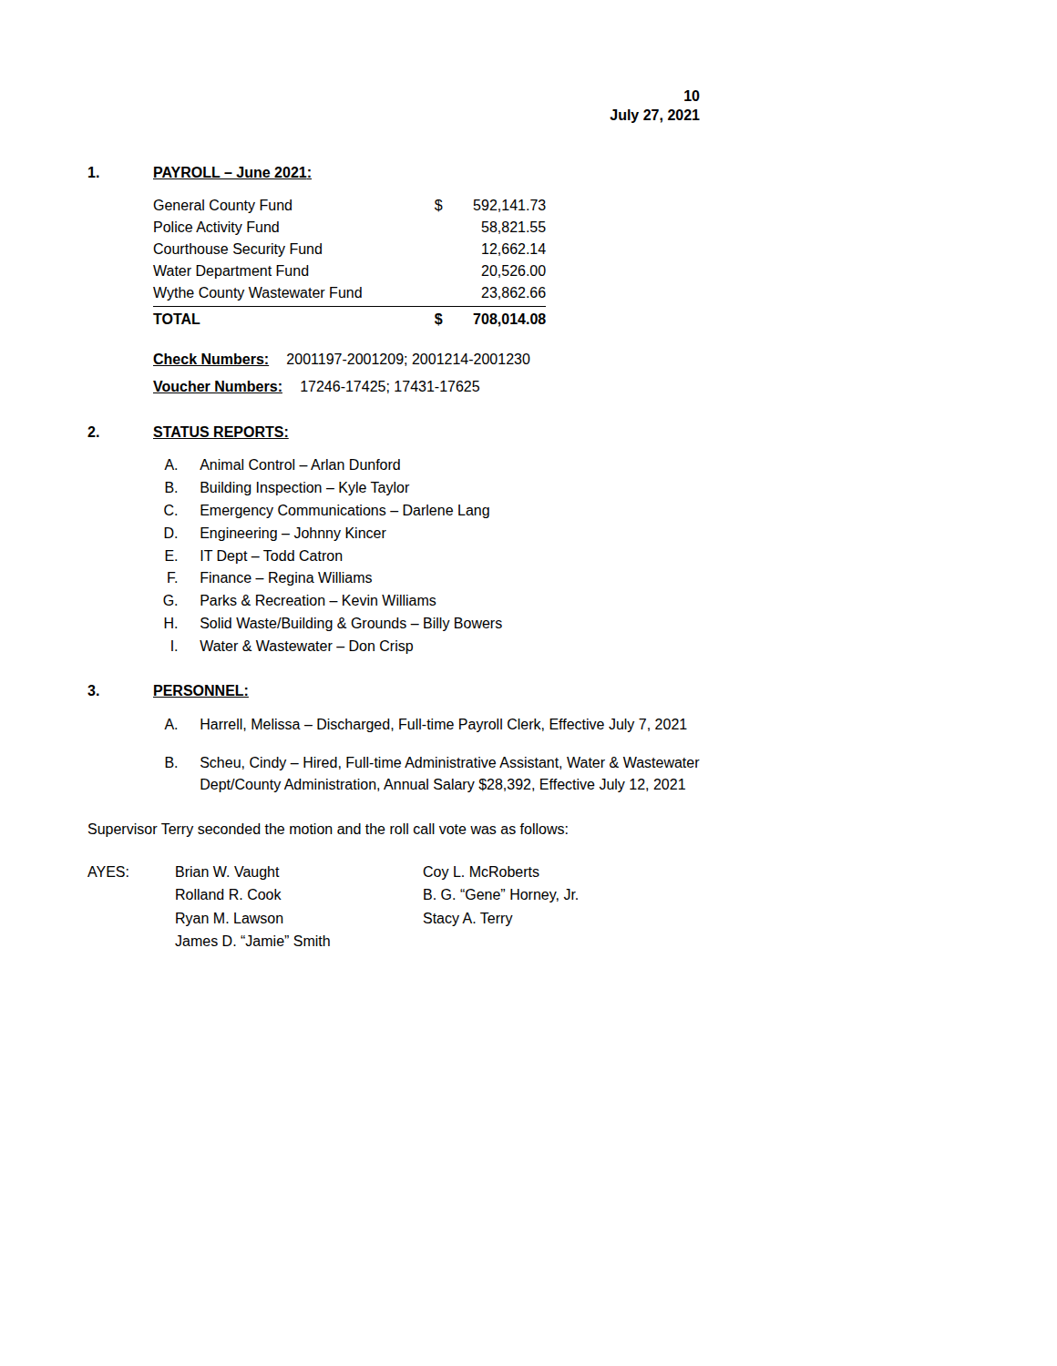10
July 27, 2021
1. PAYROLL – June 2021:
| General County Fund | $ | 592,141.73 |
| Police Activity Fund | | 58,821.55 |
| Courthouse Security Fund | | 12,662.14 |
| Water Department Fund | | 20,526.00 |
| Wythe County Wastewater Fund | | 23,862.66 |
| TOTAL | $ | 708,014.08 |
Check Numbers: 2001197-2001209; 2001214-2001230
Voucher Numbers: 17246-17425; 17431-17625
2. STATUS REPORTS:
Animal Control – Arlan Dunford
Building Inspection – Kyle Taylor
Emergency Communications – Darlene Lang
Engineering – Johnny Kincer
IT Dept – Todd Catron
Finance – Regina Williams
Parks & Recreation – Kevin Williams
Solid Waste/Building & Grounds – Billy Bowers
Water & Wastewater – Don Crisp
3. PERSONNEL:
Harrell, Melissa – Discharged, Full-time Payroll Clerk, Effective July 7, 2021
Scheu, Cindy – Hired, Full-time Administrative Assistant, Water & Wastewater Dept/County Administration, Annual Salary $28,392, Effective July 12, 2021
Supervisor Terry seconded the motion and the roll call vote was as follows:
| AYES: | Brian W. Vaught | Coy L. McRoberts |
| | Rolland R. Cook | B. G. “Gene” Horney, Jr. |
| | Ryan M. Lawson | Stacy A. Terry |
| | James D. “Jamie” Smith | |